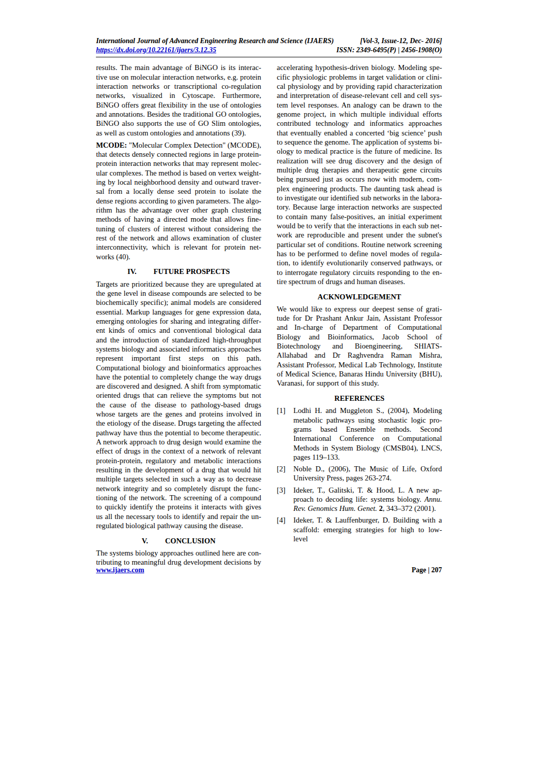International Journal of Advanced Engineering Research and Science (IJAERS)
[Vol-3, Issue-12, Dec- 2016]
https://dx.doi.org/10.22161/ijaers/3.12.35
ISSN: 2349-6495(P) | 2456-1908(O)
results. The main advantage of BiNGO is its interactive use on molecular interaction networks, e.g. protein interaction networks or transcriptional co-regulation networks, visualized in Cytoscape. Furthermore, BiNGO offers great flexibility in the use of ontologies and annotations. Besides the traditional GO ontologies, BiNGO also supports the use of GO Slim ontologies, as well as custom ontologies and annotations (39).
MCODE: "Molecular Complex Detection" (MCODE), that detects densely connected regions in large protein-protein interaction networks that may represent molecular complexes. The method is based on vertex weighting by local neighborhood density and outward traversal from a locally dense seed protein to isolate the dense regions according to given parameters. The algorithm has the advantage over other graph clustering methods of having a directed mode that allows fine-tuning of clusters of interest without considering the rest of the network and allows examination of cluster interconnectivity, which is relevant for protein networks (40).
IV. FUTURE PROSPECTS
Targets are prioritized because they are upregulated at the gene level in disease compounds are selected to be biochemically specific); animal models are considered essential. Markup languages for gene expression data, emerging ontologies for sharing and integrating different kinds of omics and conventional biological data and the introduction of standardized high-throughput systems biology and associated informatics approaches represent important first steps on this path. Computational biology and bioinformatics approaches have the potential to completely change the way drugs are discovered and designed. A shift from symptomatic oriented drugs that can relieve the symptoms but not the cause of the disease to pathology-based drugs whose targets are the genes and proteins involved in the etiology of the disease. Drugs targeting the affected pathway have thus the potential to become therapeutic. A network approach to drug design would examine the effect of drugs in the context of a network of relevant protein-protein, regulatory and metabolic interactions resulting in the development of a drug that would hit multiple targets selected in such a way as to decrease network integrity and so completely disrupt the functioning of the network. The screening of a compound to quickly identify the proteins it interacts with gives us all the necessary tools to identify and repair the unregulated biological pathway causing the disease.
V. CONCLUSION
The systems biology approaches outlined here are contributing to meaningful drug development decisions by accelerating hypothesis-driven biology. Modeling specific physiologic problems in target validation or clinical physiology and by providing rapid characterization and interpretation of disease-relevant cell and cell system level responses. An analogy can be drawn to the genome project, in which multiple individual efforts contributed technology and informatics approaches that eventually enabled a concerted ‘big science’ push to sequence the genome. The application of systems biology to medical practice is the future of medicine. Its realization will see drug discovery and the design of multiple drug therapies and therapeutic gene circuits being pursued just as occurs now with modern, complex engineering products. The daunting task ahead is to investigate our identified sub networks in the laboratory. Because large interaction networks are suspected to contain many false-positives, an initial experiment would be to verify that the interactions in each sub network are reproducible and present under the subnet's particular set of conditions. Routine network screening has to be performed to define novel modes of regulation, to identify evolutionarily conserved pathways, or to interrogate regulatory circuits responding to the entire spectrum of drugs and human diseases.
ACKNOWLEDGEMENT
We would like to express our deepest sense of gratitude for Dr Prashant Ankur Jain, Assistant Professor and In-charge of Department of Computational Biology and Bioinformatics, Jacob School of Biotechnology and Bioengineering, SHIATS-Allahabad and Dr Raghvendra Raman Mishra, Assistant Professor, Medical Lab Technology, Institute of Medical Science, Banaras Hindu University (BHU), Varanasi, for support of this study.
REFERENCES
Lodhi H. and Muggleton S., (2004), Modeling metabolic pathways using stochastic logic programs based Ensemble methods. Second International Conference on Computational Methods in System Biology (CMSB04), LNCS, pages 119–133.
Noble D., (2006), The Music of Life, Oxford University Press, pages 263-274.
Ideker, T., Galitski, T. & Hood, L. A new approach to decoding life: systems biology. Annu. Rev. Genomics Hum. Genet. 2, 343–372 (2001).
Ideker, T. & Lauffenburger, D. Building with a scaffold: emerging strategies for high to low-level
www.ijaers.com
Page | 207